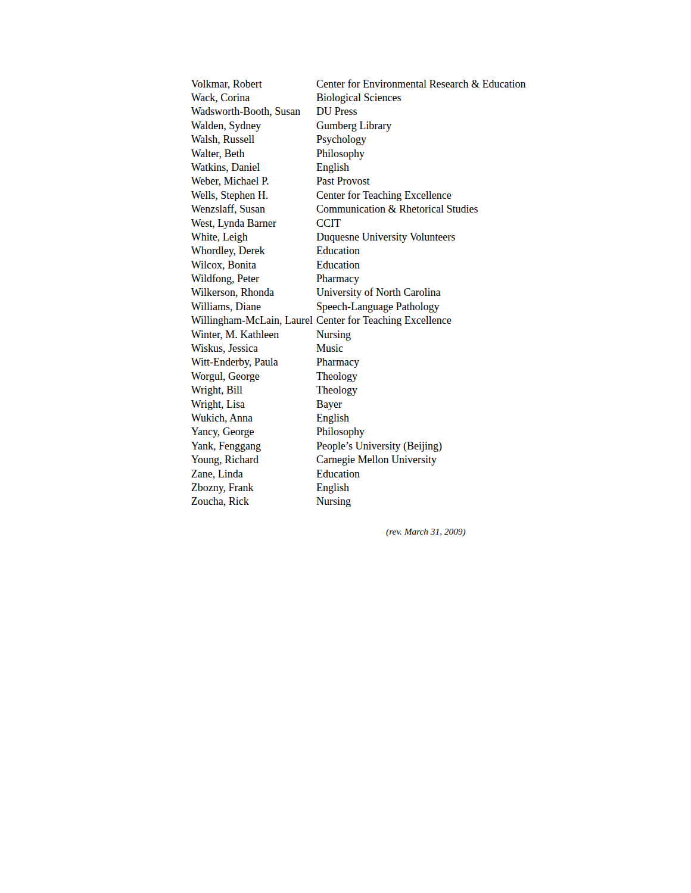| Volkmar, Robert | Center for Environmental Research & Education |
| Wack, Corina | Biological Sciences |
| Wadsworth-Booth, Susan | DU Press |
| Walden, Sydney | Gumberg Library |
| Walsh, Russell | Psychology |
| Walter, Beth | Philosophy |
| Watkins, Daniel | English |
| Weber, Michael P. | Past Provost |
| Wells, Stephen H. | Center for Teaching Excellence |
| Wenzslaff, Susan | Communication & Rhetorical Studies |
| West, Lynda Barner | CCIT |
| White, Leigh | Duquesne University Volunteers |
| Whordley, Derek | Education |
| Wilcox, Bonita | Education |
| Wildfong, Peter | Pharmacy |
| Wilkerson, Rhonda | University of North Carolina |
| Williams, Diane | Speech-Language Pathology |
| Willingham-McLain, Laurel | Center for Teaching Excellence |
| Winter, M. Kathleen | Nursing |
| Wiskus, Jessica | Music |
| Witt-Enderby, Paula | Pharmacy |
| Worgul, George | Theology |
| Wright, Bill | Theology |
| Wright, Lisa | Bayer |
| Wukich, Anna | English |
| Yancy, George | Philosophy |
| Yank, Fenggang | People’s University (Beijing) |
| Young, Richard | Carnegie Mellon University |
| Zane, Linda | Education |
| Zbozny, Frank | English |
| Zoucha, Rick | Nursing |
(rev. March 31, 2009)